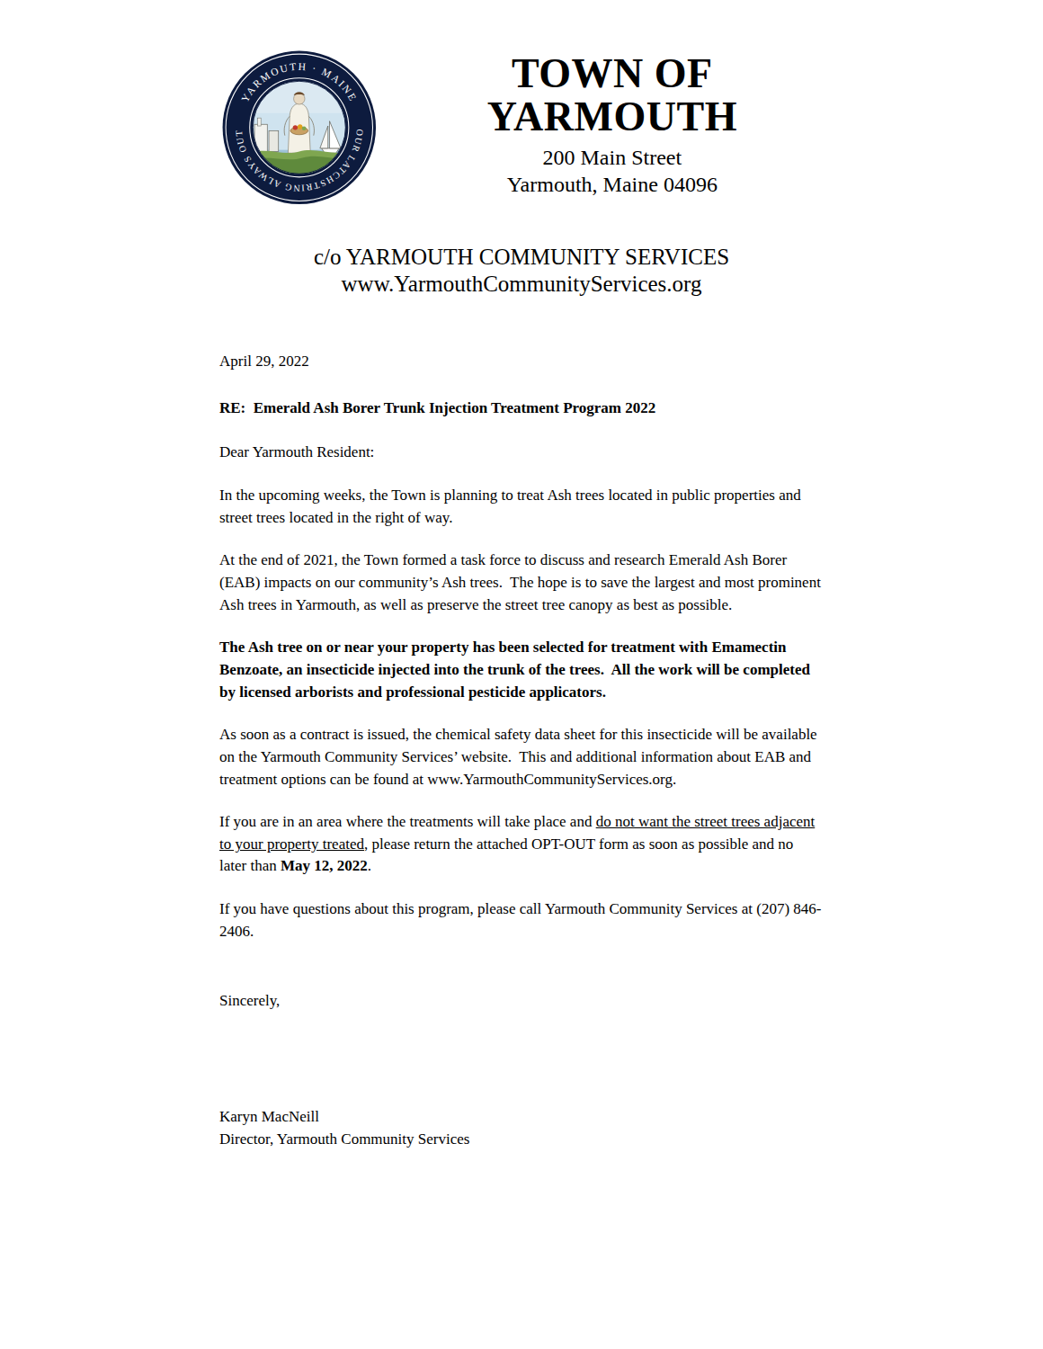YARMOUTH · MAINE “OUR LATCHSTRING ALWAYS OUT”
TOWN OF YARMOUTH
200 Main Street
Yarmouth, Maine 04096
c/o YARMOUTH COMMUNITY SERVICES
www.YarmouthCommunityServices.org
April 29, 2022
RE: Emerald Ash Borer Trunk Injection Treatment Program 2022
Dear Yarmouth Resident:
In the upcoming weeks, the Town is planning to treat Ash trees located in public properties and street trees located in the right of way.
At the end of 2021, the Town formed a task force to discuss and research Emerald Ash Borer (EAB) impacts on our community’s Ash trees. The hope is to save the largest and most prominent Ash trees in Yarmouth, as well as preserve the street tree canopy as best as possible.
The Ash tree on or near your property has been selected for treatment with Emamectin Benzoate, an insecticide injected into the trunk of the trees. All the work will be completed by licensed arborists and professional pesticide applicators.
As soon as a contract is issued, the chemical safety data sheet for this insecticide will be available on the Yarmouth Community Services’ website. This and additional information about EAB and treatment options can be found at www.YarmouthCommunityServices.org.
If you are in an area where the treatments will take place and do not want the street trees adjacent to your property treated, please return the attached OPT-OUT form as soon as possible and no later than May 12, 2022.
If you have questions about this program, please call Yarmouth Community Services at (207) 846-2406.
Sincerely,
Karyn MacNeill
Director, Yarmouth Community Services